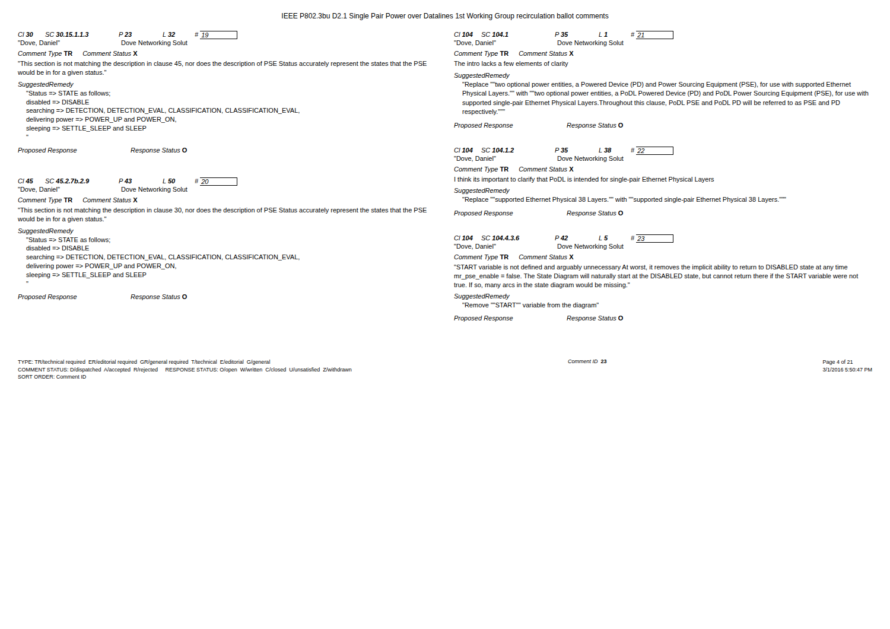IEEE P802.3bu D2.1 Single Pair Power over Datalines 1st Working Group recirculation ballot comments
Cl 30 SC 30.15.1.1.3 P 23 L 32 # 19
"Dove, Daniel" Dove Networking Solut
Comment Type TR Comment Status X
"This section is not matching the description in clause 45, nor does the description of PSE Status accurately represent the states that the PSE would be in for a given status."
SuggestedRemedy
"Status => STATE as follows;
disabled => DISABLE
searching => DETECTION, DETECTION_EVAL, CLASSIFICATION, CLASSIFICATION_EVAL,
delivering power => POWER_UP and POWER_ON,
sleeping => SETTLE_SLEEP and SLEEP
"
Proposed Response Response Status O
Cl 45 SC 45.2.7b.2.9 P 43 L 50 # 20
"Dove, Daniel" Dove Networking Solut
Comment Type TR Comment Status X
"This section is not matching the description in clause 30, nor does the description of PSE Status accurately represent the states that the PSE would be in for a given status."
SuggestedRemedy
"Status => STATE as follows;
disabled => DISABLE
searching => DETECTION, DETECTION_EVAL, CLASSIFICATION, CLASSIFICATION_EVAL,
delivering power => POWER_UP and POWER_ON,
sleeping => SETTLE_SLEEP and SLEEP
"
Proposed Response Response Status O
Cl 104 SC 104.1 P 35 L 1 # 21
"Dove, Daniel" Dove Networking Solut
Comment Type TR Comment Status X
The intro lacks a few elements of clarity
SuggestedRemedy
"Replace ""two optional power entities, a Powered Device (PD) and Power Sourcing Equipment (PSE), for use with supported Ethernet Physical Layers."" with ""two optional power entities, a PoDL Powered Device (PD) and PoDL Power Sourcing Equipment (PSE), for use with supported single-pair Ethernet Physical Layers.Throughout this clause, PoDL PSE and PoDL PD will be referred to as PSE and PD respectively."""
Proposed Response Response Status O
Cl 104 SC 104.1.2 P 35 L 38 # 22
"Dove, Daniel" Dove Networking Solut
Comment Type TR Comment Status X
I think its important to clarify that PoDL is intended for single-pair Ethernet Physical Layers
SuggestedRemedy
"Replace ""supported Ethernet Physical 38 Layers."" with ""supported single-pair Ethernet Physical 38 Layers."""
Proposed Response Response Status O
Cl 104 SC 104.4.3.6 P 42 L 5 # 23
"Dove, Daniel" Dove Networking Solut
Comment Type TR Comment Status X
"START variable is not defined and arguably unnecessary At worst, it removes the implicit ability to return to DISABLED state at any time mr_pse_enable = false. The State Diagram will naturally start at the DISABLED state, but cannot return there if the START variable were not true. If so, many arcs in the state diagram would be missing."
SuggestedRemedy
"Remove ""START"" variable from the diagram"
Proposed Response Response Status O
TYPE: TR/technical required ER/editorial required GR/general required T/technical E/editorial G/general
COMMENT STATUS: D/dispatched A/accepted R/rejected RESPONSE STATUS: O/open W/written C/closed U/unsatisfied Z/withdrawn
SORT ORDER: Comment ID
Comment ID 23
Page 4 of 21
3/1/2016 5:50:47 PM